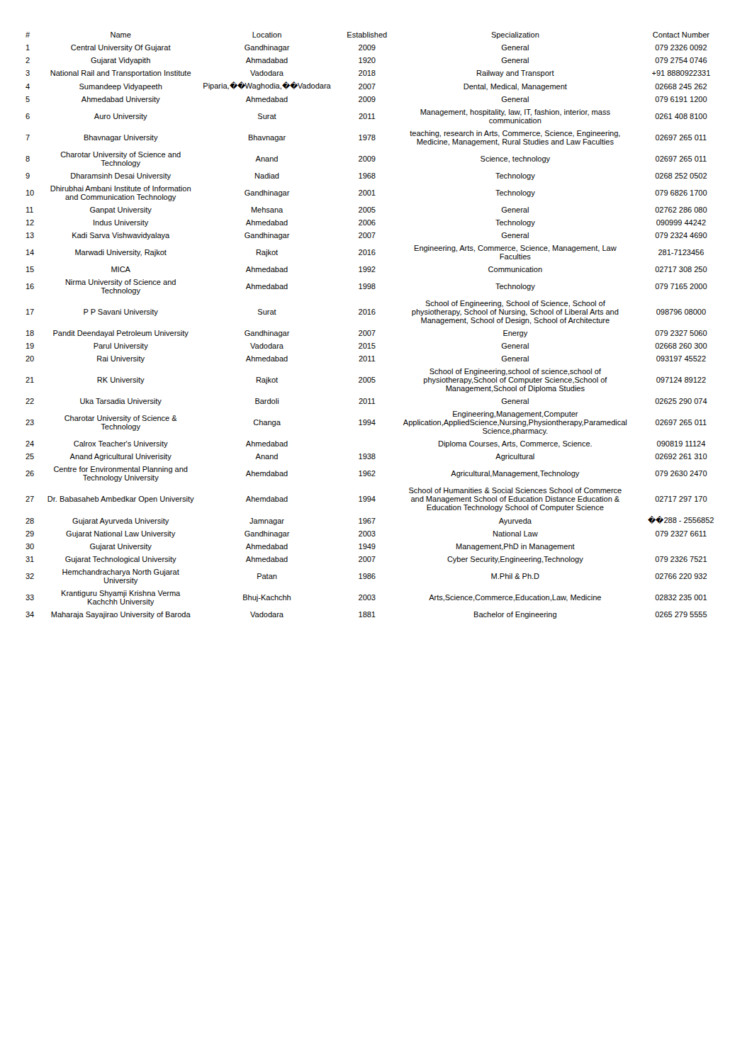| # | Name | Location | Established | Specialization | Contact Number |
| --- | --- | --- | --- | --- | --- |
| 1 | Central University Of Gujarat | Gandhinagar | 2009 | General | 079 2326 0092 |
| 2 | Gujarat Vidyapith | Ahmadabad | 1920 | General | 079 2754 0746 |
| 3 | National Rail and Transportation Institute | Vadodara | 2018 | Railway and Transport | +91 8880922331 |
| 4 | Sumandeep Vidyapeeth | Piparia,��Waghodia,��Vadodara | 2007 | Dental, Medical, Management | 02668 245 262 |
| 5 | Ahmedabad University | Ahmedabad | 2009 | General | 079 6191 1200 |
| 6 | Auro University | Surat | 2011 | Management, hospitality, law, IT, fashion, interior, mass communication | 0261 408 8100 |
| 7 | Bhavnagar University | Bhavnagar | 1978 | teaching, research in Arts, Commerce, Science, Engineering, Medicine, Management, Rural Studies and Law Faculties | 02697 265 011 |
| 8 | Charotar University of Science and Technology | Anand | 2009 | Science, technology | 02697 265 011 |
| 9 | Dharamsinh Desai University | Nadiad | 1968 | Technology | 0268 252 0502 |
| 10 | Dhirubhai Ambani Institute of Information and Communication Technology | Gandhinagar | 2001 | Technology | 079 6826 1700 |
| 11 | Ganpat University | Mehsana | 2005 | General | 02762 286 080 |
| 12 | Indus University | Ahmedabad | 2006 | Technology | 090999 44242 |
| 13 | Kadi Sarva Vishwavidyalaya | Gandhinagar | 2007 | General | 079 2324 4690 |
| 14 | Marwadi University, Rajkot | Rajkot | 2016 | Engineering, Arts, Commerce, Science, Management, Law Faculties | 281-7123456 |
| 15 | MICA | Ahmedabad | 1992 | Communication | 02717 308 250 |
| 16 | Nirma University of Science and Technology | Ahmedabad | 1998 | Technology | 079 7165 2000 |
| 17 | P P Savani University | Surat | 2016 | School of Engineering, School of Science, School of physiotherapy, School of Nursing, School of Liberal Arts and Management, School of Design, School of Architecture | 098796 08000 |
| 18 | Pandit Deendayal Petroleum University | Gandhinagar | 2007 | Energy | 079 2327 5060 |
| 19 | Parul University | Vadodara | 2015 | General | 02668 260 300 |
| 20 | Rai University | Ahmedabad | 2011 | General | 093197 45522 |
| 21 | RK University | Rajkot | 2005 | School of Engineering,school of science,school of physiotherapy,School of Computer Science,School of Management,School of Diploma Studies | 097124 89122 |
| 22 | Uka Tarsadia University | Bardoli | 2011 | General | 02625 290 074 |
| 23 | Charotar University of Science & Technology | Changa | 1994 | Engineering,Management,Computer Application,AppliedScience,Nursing,Physiontherapy,Paramedical Science,pharmacy. | 02697 265 011 |
| 24 | Calrox Teacher's University | Ahmedabad | | Diploma Courses, Arts, Commerce, Science. | 090819 11124 |
| 25 | Anand Agricultural Univerisity | Anand | 1938 | Agricultural | 02692 261 310 |
| 26 | Centre for Environmental Planning and Technology University | Ahemdabad | 1962 | Agricultural,Management,Technology | 079 2630 2470 |
| 27 | Dr. Babasaheb Ambedkar Open University | Ahemdabad | 1994 | School of Humanities & Social Sciences School of Commerce and Management School of Education Distance Education & Education Technology School of Computer Science | 02717 297 170 |
| 28 | Gujarat Ayurveda University | Jamnagar | 1967 | Ayurveda | ��288 - 2556852 |
| 29 | Gujarat National Law University | Gandhinagar | 2003 | National Law | 079 2327 6611 |
| 30 | Gujarat University | Ahmedabad | 1949 | Management,PhD in Management | |
| 31 | Gujarat Technological University | Ahmedabad | 2007 | Cyber Security,Engineering,Technology | 079 2326 7521 |
| 32 | Hemchandracharya North Gujarat University | Patan | 1986 | M.Phil & Ph.D | 02766 220 932 |
| 33 | Krantiguru Shyamji Krishna Verma Kachchh University | Bhuj-Kachchh | 2003 | Arts,Science,Commerce,Education,Law, Medicine | 02832 235 001 |
| 34 | Maharaja Sayajirao University of Baroda | Vadodara | 1881 | Bachelor of Engineering | 0265 279 5555 |